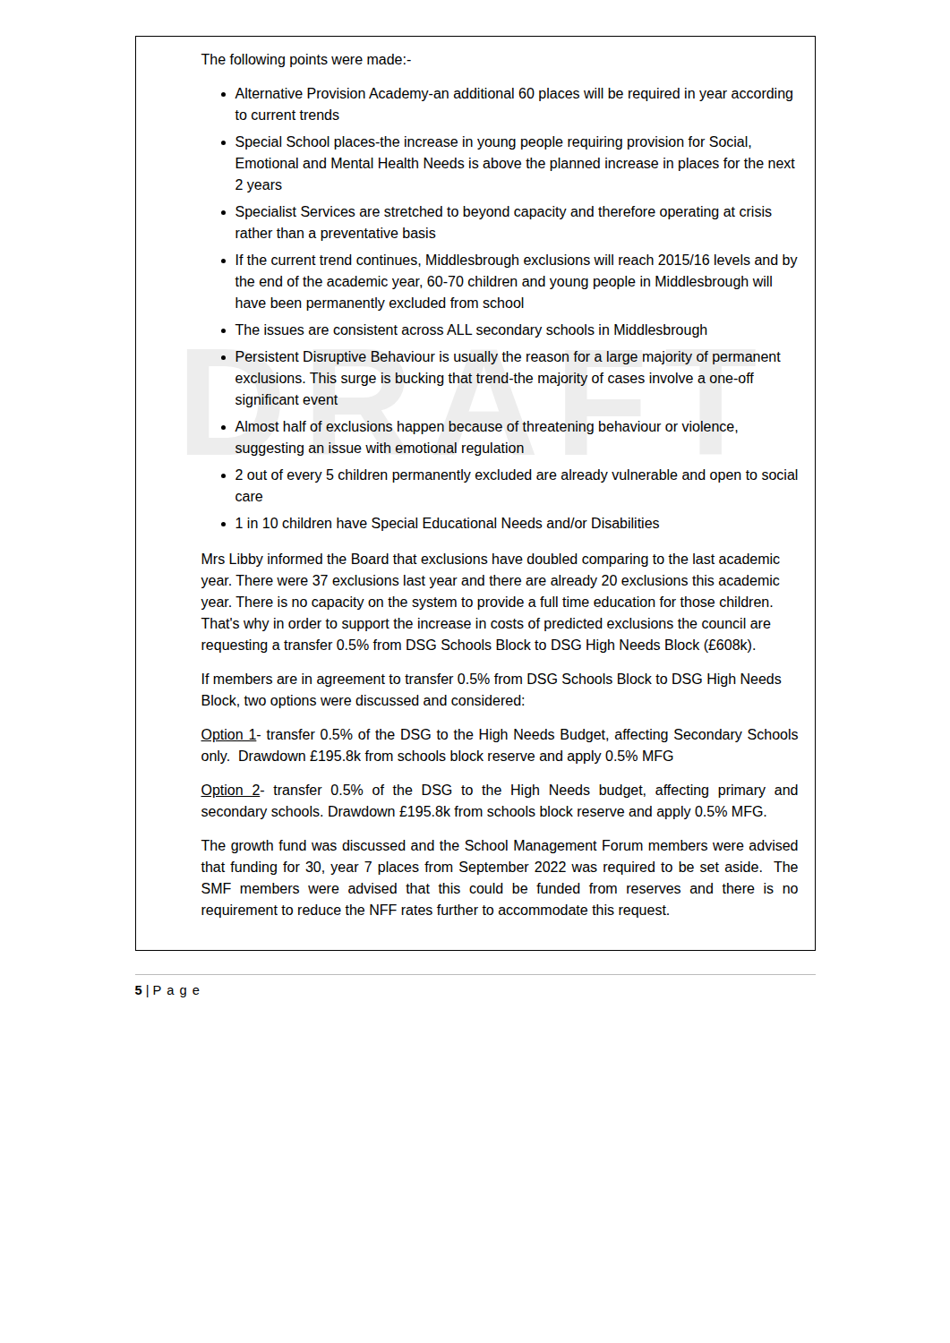DRAFT
The following points were made:-
Alternative Provision Academy-an additional 60 places will be required in year according to current trends
Special School places-the increase in young people requiring provision for Social, Emotional and Mental Health Needs is above the planned increase in places for the next 2 years
Specialist Services are stretched to beyond capacity and therefore operating at crisis rather than a preventative basis
If the current trend continues, Middlesbrough exclusions will reach 2015/16 levels and by the end of the academic year, 60-70 children and young people in Middlesbrough will have been permanently excluded from school
The issues are consistent across ALL secondary schools in Middlesbrough
Persistent Disruptive Behaviour is usually the reason for a large majority of permanent exclusions. This surge is bucking that trend-the majority of cases involve a one-off significant event
Almost half of exclusions happen because of threatening behaviour or violence, suggesting an issue with emotional regulation
2 out of every 5 children permanently excluded are already vulnerable and open to social care
1 in 10 children have Special Educational Needs and/or Disabilities
Mrs Libby informed the Board that exclusions have doubled comparing to the last academic year. There were 37 exclusions last year and there are already 20 exclusions this academic year. There is no capacity on the system to provide a full time education for those children. That's why in order to support the increase in costs of predicted exclusions the council are requesting a transfer 0.5% from DSG Schools Block to DSG High Needs Block (£608k).
If members are in agreement to transfer 0.5% from DSG Schools Block to DSG High Needs Block, two options were discussed and considered:
Option 1- transfer 0.5% of the DSG to the High Needs Budget, affecting Secondary Schools only. Drawdown £195.8k from schools block reserve and apply 0.5% MFG
Option 2- transfer 0.5% of the DSG to the High Needs budget, affecting primary and secondary schools. Drawdown £195.8k from schools block reserve and apply 0.5% MFG.
The growth fund was discussed and the School Management Forum members were advised that funding for 30, year 7 places from September 2022 was required to be set aside. The SMF members were advised that this could be funded from reserves and there is no requirement to reduce the NFF rates further to accommodate this request.
5 | P a g e